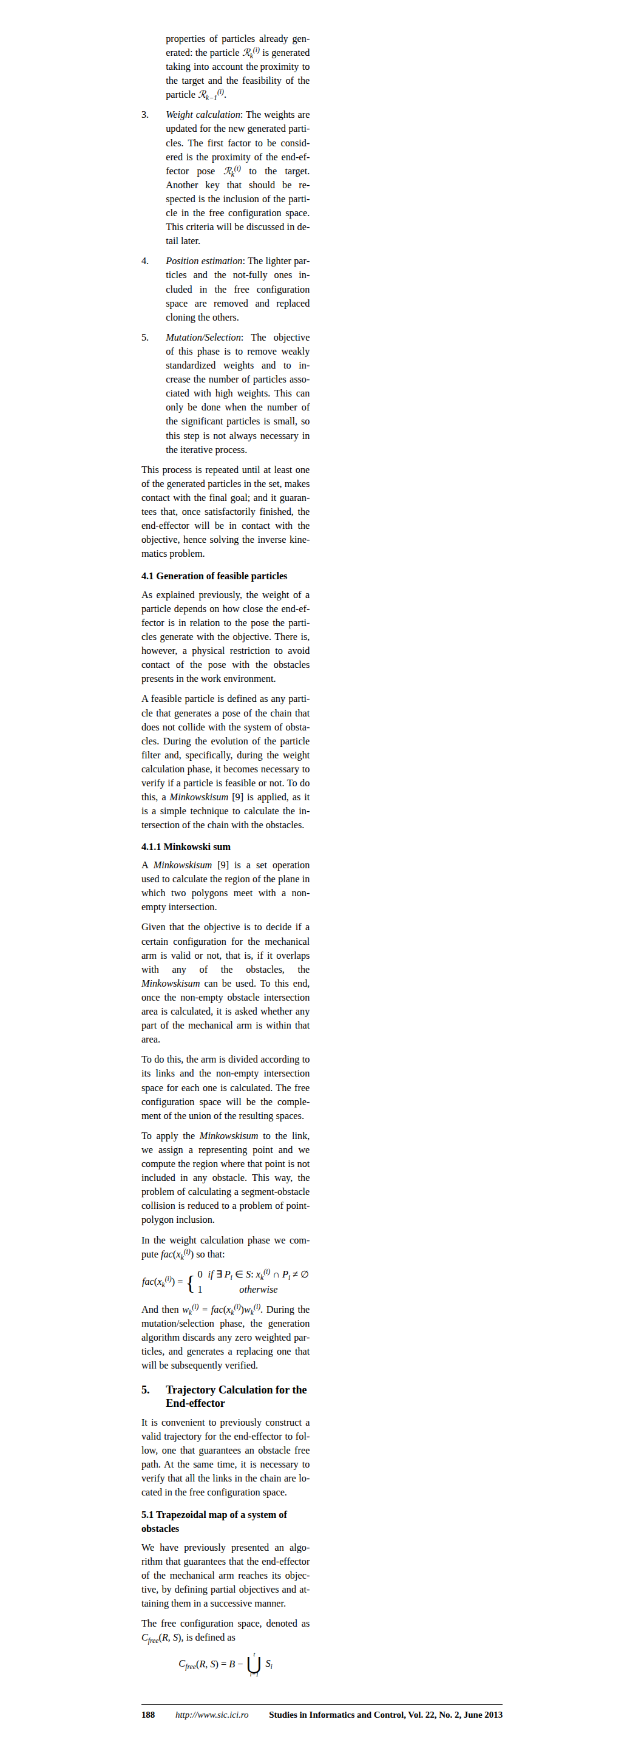properties of particles already generated: the particle ℛk(i) is generated taking into account the proximity to the target and the feasibility of the particle ℛk−1(i).
3. Weight calculation: The weights are updated for the new generated particles. The first factor to be considered is the proximity of the end-effector pose ℛk(i) to the target. Another key that should be respected is the inclusion of the particle in the free configuration space. This criteria will be discussed in detail later.
4. Position estimation: The lighter particles and the not-fully ones included in the free configuration space are removed and replaced cloning the others.
5. Mutation/Selection: The objective of this phase is to remove weakly standardized weights and to increase the number of particles associated with high weights. This can only be done when the number of the significant particles is small, so this step is not always necessary in the iterative process.
This process is repeated until at least one of the generated particles in the set, makes contact with the final goal; and it guarantees that, once satisfactorily finished, the end-effector will be in contact with the objective, hence solving the inverse kinematics problem.
4.1 Generation of feasible particles
As explained previously, the weight of a particle depends on how close the end-effector is in relation to the pose the particles generate with the objective. There is, however, a physical restriction to avoid contact of the pose with the obstacles presents in the work environment.
A feasible particle is defined as any particle that generates a pose of the chain that does not collide with the system of obstacles. During the evolution of the particle filter and, specifically, during the weight calculation phase, it becomes necessary to verify if a particle is feasible or not. To do this, a Minkowskisum [9] is applied, as it is a simple technique to calculate the intersection of the chain with the obstacles.
4.1.1 Minkowski sum
A Minkowskisum [9] is a set operation used to calculate the region of the plane in which two polygons meet with a non-empty intersection.
Given that the objective is to decide if a certain configuration for the mechanical arm is valid or not, that is, if it overlaps with any of the obstacles, the Minkowskisum can be used. To this end, once the non-empty obstacle intersection area is calculated, it is asked whether any part of the mechanical arm is within that area.
To do this, the arm is divided according to its links and the non-empty intersection space for each one is calculated. The free configuration space will be the complement of the union of the resulting spaces.
To apply the Minkowskisum to the link, we assign a representing point and we compute the region where that point is not included in any obstacle. This way, the problem of calculating a segment-obstacle collision is reduced to a problem of point-polygon inclusion.
In the weight calculation phase we compute fac(xk(i)) so that:
fac(xk(i)) = { 0 if ∃ Pi ∈ S: xk(i) ∩ Pi ≠ ∅ 1 otherwise
And then wk(i) = fac(xk(i)) wk(i). During the mutation/selection phase, the generation algorithm discards any zero weighted particles, and generates a replacing one that will be subsequently verified.
5. Trajectory Calculation for the End-effector
It is convenient to previously construct a valid trajectory for the end-effector to follow, one that guarantees an obstacle free path. At the same time, it is necessary to verify that all the links in the chain are located in the free configuration space.
5.1 Trapezoidal map of a system of obstacles
We have previously presented an algorithm that guarantees that the end-effector of the mechanical arm reaches its objective, by defining partial objectives and attaining them in a successive manner.
The free configuration space, denoted as Cfree(R, S), is defined as
Cfree(R, S) = B − t ⋃ i=1 Si
188 http://www.sic.ici.ro Studies in Informatics and Control, Vol. 22, No. 2, June 2013